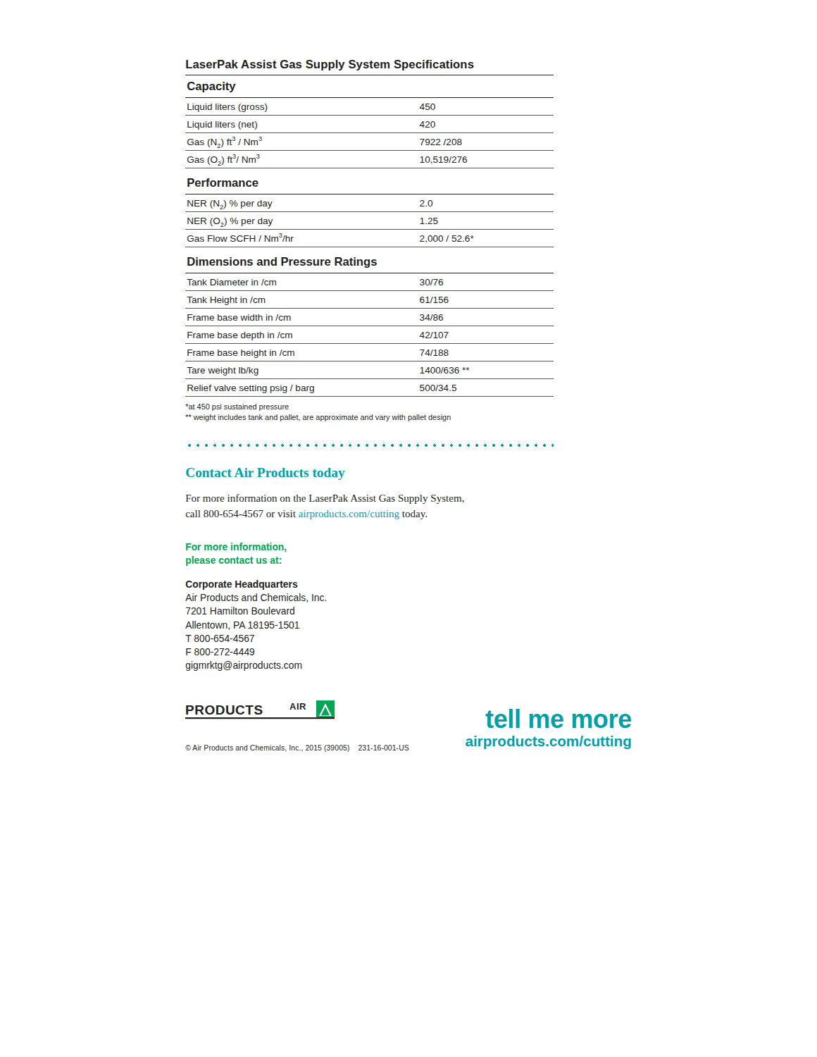LaserPak Assist Gas Supply System Specifications
| Capacity |
| --- |
| Liquid liters (gross) | 450 |
| Liquid liters (net) | 420 |
| Gas (N 2 ) ft 3 / Nm 3 | 7922 /208 |
| Gas (O 2 ) ft 3 / Nm 3 | 10,519/276 |
| Performance |
| NER (N 2 ) % per day | 2.0 |
| NER (O 2 ) % per day | 1.25 |
| Gas Flow SCFH / Nm 3 /hr | 2,000 / 52.6* |
| Dimensions and Pressure Ratings |
| Tank Diameter in /cm | 30/76 |
| Tank Height in /cm | 61/156 |
| Frame base width in /cm | 34/86 |
| Frame base depth in /cm | 42/107 |
| Frame base height in /cm | 74/188 |
| Tare weight lb/kg | 1400/636 ** |
| Relief valve setting psig / barg | 500/34.5 |
*at 450 psi sustained pressure
** weight includes tank and pallet, are approximate and vary with pallet design
Contact Air Products today
For more information on the LaserPak Assist Gas Supply System,
call 800-654-4567 or visit airproducts.com/cutting today.
For more information,
please contact us at:
Corporate Headquarters
Air Products and Chemicals, Inc.
7201 Hamilton Boulevard
Allentown, PA 18195-1501
T 800-654-4567
F 800-272-4449
gigmrktg@airproducts.com
PRODUCTS AIR
© Air Products and Chemicals, Inc., 2015 (39005) 231-16-001-US
tell me more airproducts.com/cutting